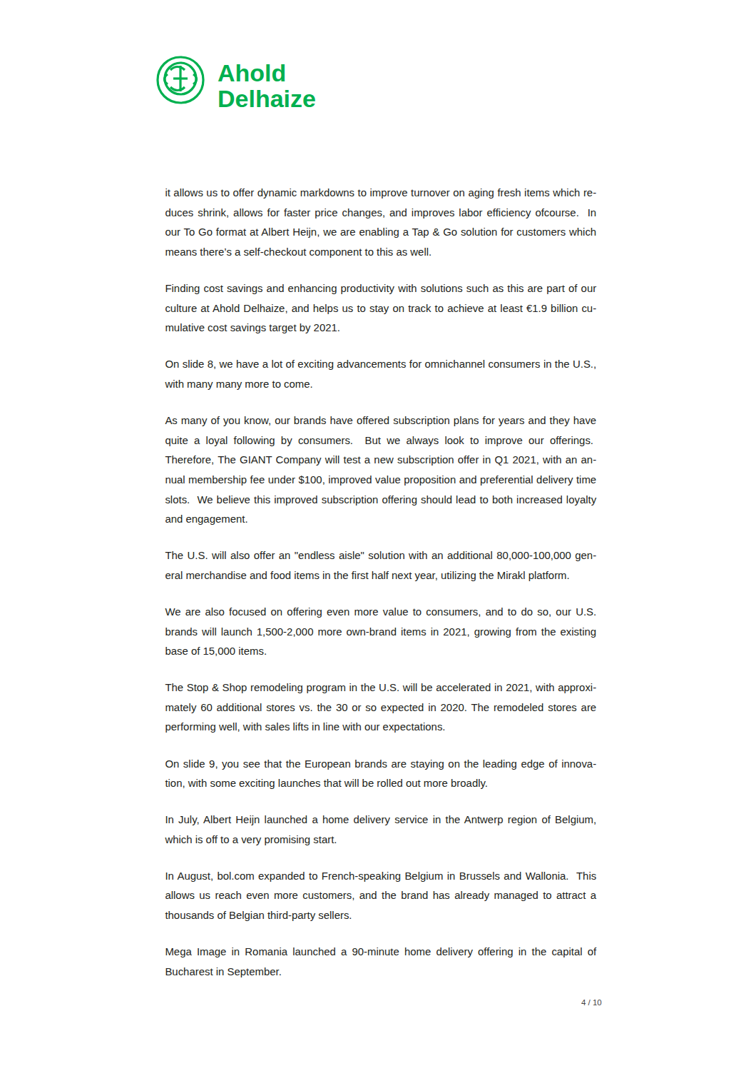Ahold Delhaize
it allows us to offer dynamic markdowns to improve turnover on aging fresh items which reduces shrink, allows for faster price changes, and improves labor efficiency ofcourse. In our To Go format at Albert Heijn, we are enabling a Tap & Go solution for customers which means there’s a self-checkout component to this as well.
Finding cost savings and enhancing productivity with solutions such as this are part of our culture at Ahold Delhaize, and helps us to stay on track to achieve at least €1.9 billion cumulative cost savings target by 2021.
On slide 8, we have a lot of exciting advancements for omnichannel consumers in the U.S., with many many more to come.
As many of you know, our brands have offered subscription plans for years and they have quite a loyal following by consumers. But we always look to improve our offerings. Therefore, The GIANT Company will test a new subscription offer in Q1 2021, with an annual membership fee under $100, improved value proposition and preferential delivery time slots. We believe this improved subscription offering should lead to both increased loyalty and engagement.
The U.S. will also offer an "endless aisle" solution with an additional 80,000-100,000 general merchandise and food items in the first half next year, utilizing the Mirakl platform.
We are also focused on offering even more value to consumers, and to do so, our U.S. brands will launch 1,500-2,000 more own-brand items in 2021, growing from the existing base of 15,000 items.
The Stop & Shop remodeling program in the U.S. will be accelerated in 2021, with approximately 60 additional stores vs. the 30 or so expected in 2020. The remodeled stores are performing well, with sales lifts in line with our expectations.
On slide 9, you see that the European brands are staying on the leading edge of innovation, with some exciting launches that will be rolled out more broadly.
In July, Albert Heijn launched a home delivery service in the Antwerp region of Belgium, which is off to a very promising start.
In August, bol.com expanded to French-speaking Belgium in Brussels and Wallonia. This allows us reach even more customers, and the brand has already managed to attract a thousands of Belgian third-party sellers.
Mega Image in Romania launched a 90-minute home delivery offering in the capital of Bucharest in September.
4 / 10